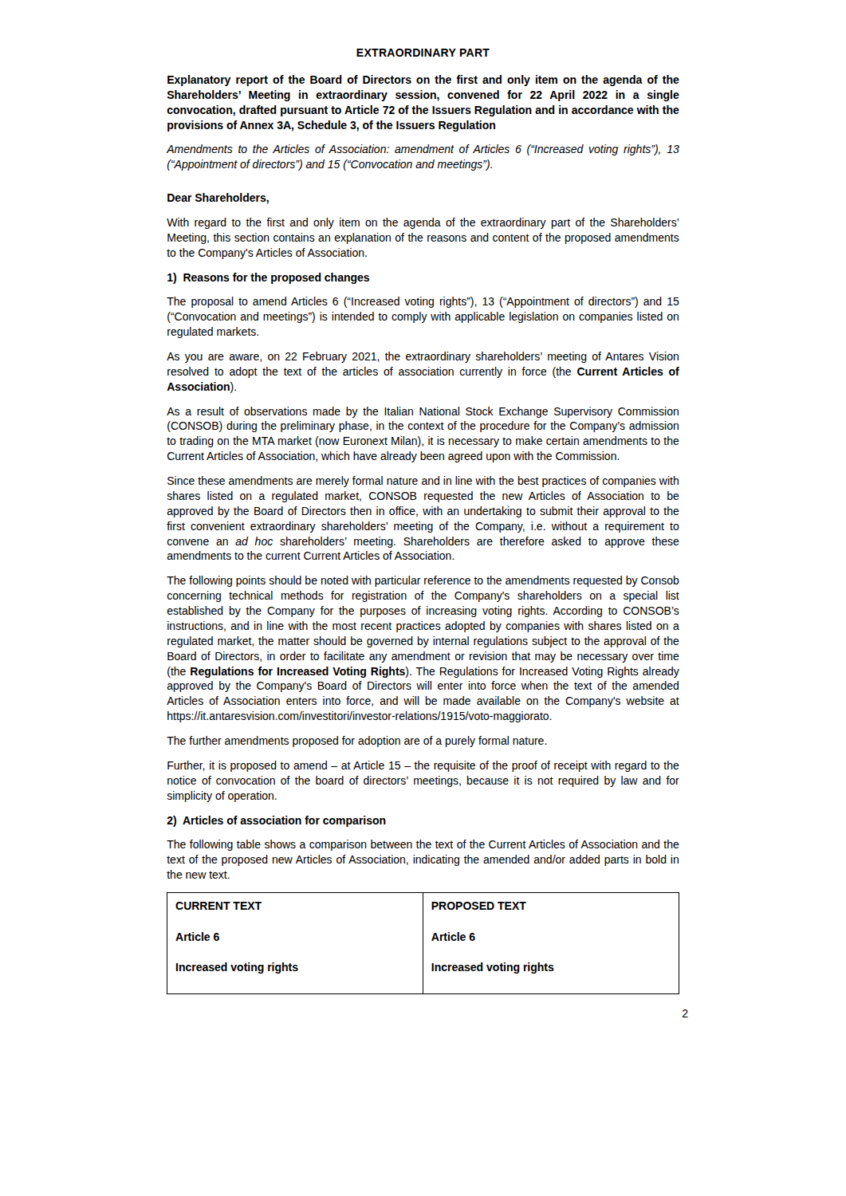EXTRAORDINARY PART
Explanatory report of the Board of Directors on the first and only item on the agenda of the Shareholders’ Meeting in extraordinary session, convened for 22 April 2022 in a single convocation, drafted pursuant to Article 72 of the Issuers Regulation and in accordance with the provisions of Annex 3A, Schedule 3, of the Issuers Regulation
Amendments to the Articles of Association: amendment of Articles 6 (“Increased voting rights”), 13 (“Appointment of directors”) and 15 (“Convocation and meetings”).
Dear Shareholders,
With regard to the first and only item on the agenda of the extraordinary part of the Shareholders’ Meeting, this section contains an explanation of the reasons and content of the proposed amendments to the Company's Articles of Association.
1) Reasons for the proposed changes
The proposal to amend Articles 6 (“Increased voting rights”), 13 (“Appointment of directors”) and 15 (“Convocation and meetings”) is intended to comply with applicable legislation on companies listed on regulated markets.
As you are aware, on 22 February 2021, the extraordinary shareholders’ meeting of Antares Vision resolved to adopt the text of the articles of association currently in force (the Current Articles of Association).
As a result of observations made by the Italian National Stock Exchange Supervisory Commission (CONSOB) during the preliminary phase, in the context of the procedure for the Company’s admission to trading on the MTA market (now Euronext Milan), it is necessary to make certain amendments to the Current Articles of Association, which have already been agreed upon with the Commission.
Since these amendments are merely formal nature and in line with the best practices of companies with shares listed on a regulated market, CONSOB requested the new Articles of Association to be approved by the Board of Directors then in office, with an undertaking to submit their approval to the first convenient extraordinary shareholders’ meeting of the Company, i.e. without a requirement to convene an ad hoc shareholders’ meeting. Shareholders are therefore asked to approve these amendments to the current Current Articles of Association.
The following points should be noted with particular reference to the amendments requested by Consob concerning technical methods for registration of the Company's shareholders on a special list established by the Company for the purposes of increasing voting rights. According to CONSOB’s instructions, and in line with the most recent practices adopted by companies with shares listed on a regulated market, the matter should be governed by internal regulations subject to the approval of the Board of Directors, in order to facilitate any amendment or revision that may be necessary over time (the Regulations for Increased Voting Rights). The Regulations for Increased Voting Rights already approved by the Company's Board of Directors will enter into force when the text of the amended Articles of Association enters into force, and will be made available on the Company's website at https://it.antaresvision.com/investitori/investor-relations/1915/voto-maggiorato.
The further amendments proposed for adoption are of a purely formal nature.
Further, it is proposed to amend – at Article 15 – the requisite of the proof of receipt with regard to the notice of convocation of the board of directors’ meetings, because it is not required by law and for simplicity of operation.
2) Articles of association for comparison
The following table shows a comparison between the text of the Current Articles of Association and the text of the proposed new Articles of Association, indicating the amended and/or added parts in bold in the new text.
| CURRENT TEXT Article 6 Increased voting rights | PROPOSED TEXT Article 6 Increased voting rights |
2